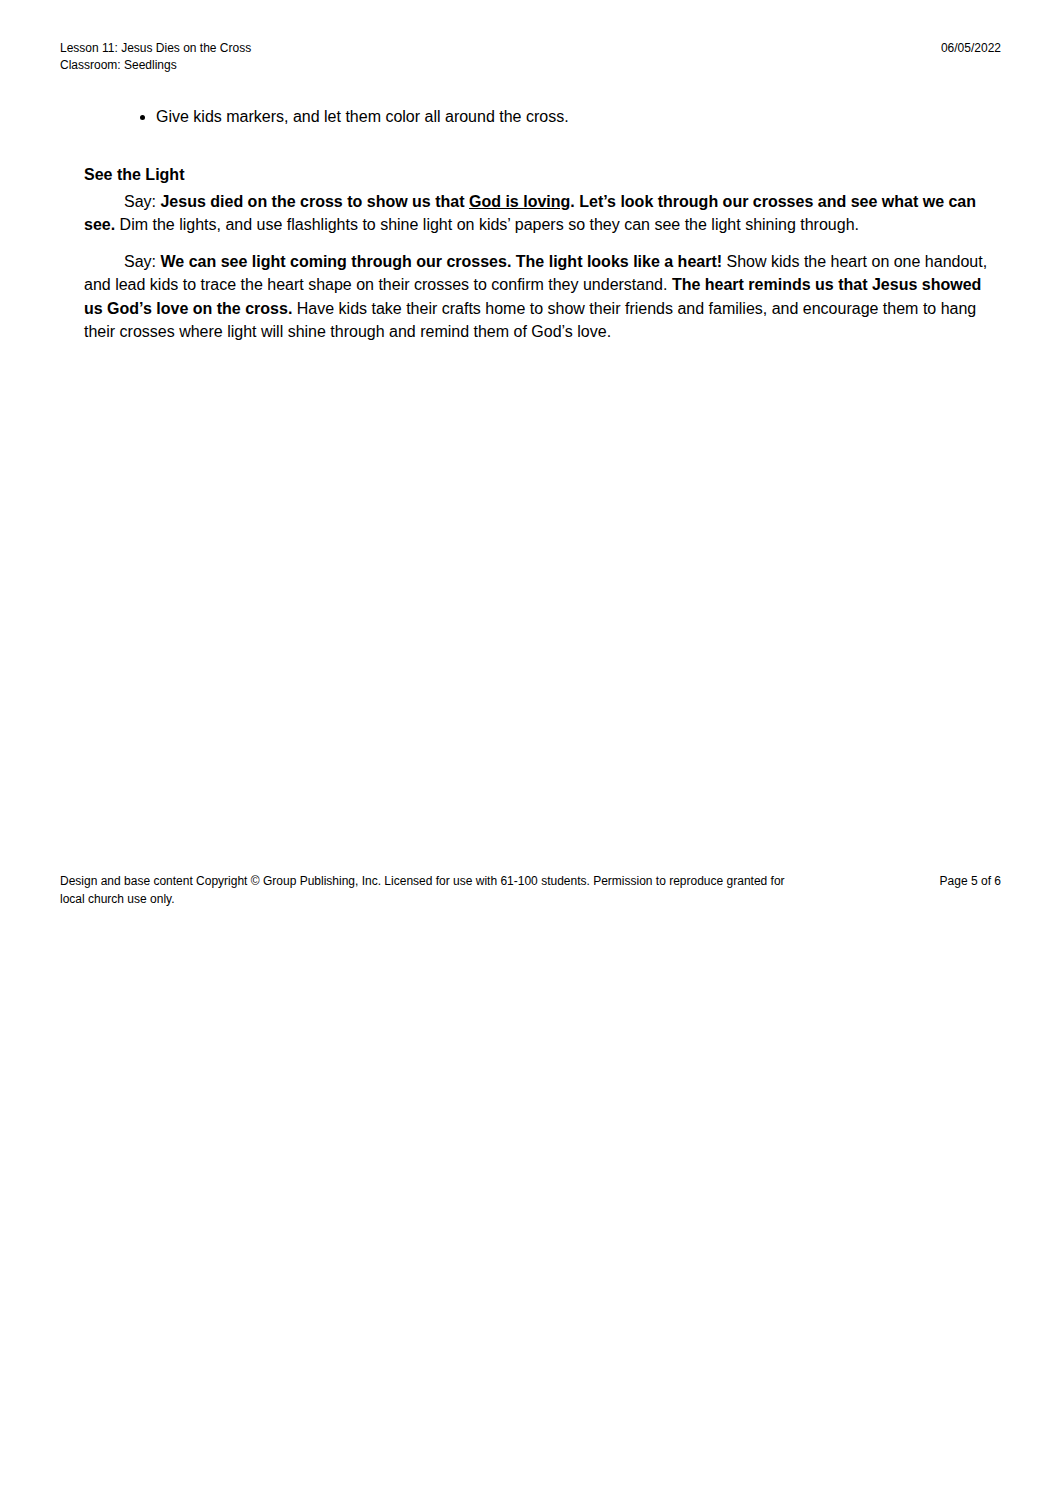Lesson 11: Jesus Dies on the Cross
Classroom: Seedlings
06/05/2022
Give kids markers, and let them color all around the cross.
See the Light
Say: Jesus died on the cross to show us that God is loving. Let’s look through our crosses and see what we can see. Dim the lights, and use flashlights to shine light on kids’ papers so they can see the light shining through.
Say: We can see light coming through our crosses. The light looks like a heart! Show kids the heart on one handout, and lead kids to trace the heart shape on their crosses to confirm they understand. The heart reminds us that Jesus showed us God’s love on the cross. Have kids take their crafts home to show their friends and families, and encourage them to hang their crosses where light will shine through and remind them of God’s love.
Design and base content Copyright © Group Publishing, Inc. Licensed for use with 61-100 students. Permission to reproduce granted for local church use only.
Page 5 of 6